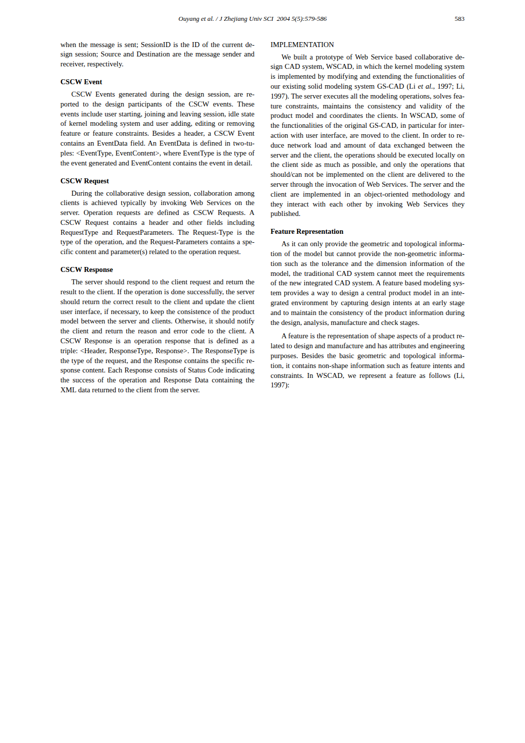Ouyang et al. / J Zhejiang Univ SCI 2004 5(5):579-586 583
when the message is sent; SessionID is the ID of the current design session; Source and Destination are the message sender and receiver, respectively.
CSCW Event
CSCW Events generated during the design session, are reported to the design participants of the CSCW events. These events include user starting, joining and leaving session, idle state of kernel modeling system and user adding, editing or removing feature or feature constraints. Besides a header, a CSCW Event contains an EventData field. An EventData is defined in two-tuples: <EventType, EventContent>, where EventType is the type of the event generated and EventContent contains the event in detail.
CSCW Request
During the collaborative design session, collaboration among clients is achieved typically by invoking Web Services on the server. Operation requests are defined as CSCW Requests. A CSCW Request contains a header and other fields including RequestType and RequestParameters. The Request-Type is the type of the operation, and the Request-Parameters contains a specific content and parameter(s) related to the operation request.
CSCW Response
The server should respond to the client request and return the result to the client. If the operation is done successfully, the server should return the correct result to the client and update the client user interface, if necessary, to keep the consistence of the product model between the server and clients. Otherwise, it should notify the client and return the reason and error code to the client. A CSCW Response is an operation response that is defined as a triple: <Header, ResponseType, Response>. The ResponseType is the type of the request, and the Response contains the specific response content. Each Response consists of Status Code indicating the success of the operation and Response Data containing the XML data returned to the client from the server.
Implementation
We built a prototype of Web Service based collaborative design CAD system, WSCAD, in which the kernel modeling system is implemented by modifying and extending the functionalities of our existing solid modeling system GS-CAD (Li et al., 1997; Li, 1997). The server executes all the modeling operations, solves feature constraints, maintains the consistency and validity of the product model and coordinates the clients. In WSCAD, some of the functionalities of the original GS-CAD, in particular for interaction with user interface, are moved to the client. In order to reduce network load and amount of data exchanged between the server and the client, the operations should be executed locally on the client side as much as possible, and only the operations that should/can not be implemented on the client are delivered to the server through the invocation of Web Services. The server and the client are implemented in an object-oriented methodology and they interact with each other by invoking Web Services they published.
Feature Representation
As it can only provide the geometric and topological information of the model but cannot provide the non-geometric information such as the tolerance and the dimension information of the model, the traditional CAD system cannot meet the requirements of the new integrated CAD system. A feature based modeling system provides a way to design a central product model in an integrated environment by capturing design intents at an early stage and to maintain the consistency of the product information during the design, analysis, manufacture and check stages.
A feature is the representation of shape aspects of a product related to design and manufacture and has attributes and engineering purposes. Besides the basic geometric and topological information, it contains non-shape information such as feature intents and constraints. In WSCAD, we represent a feature as follows (Li, 1997):